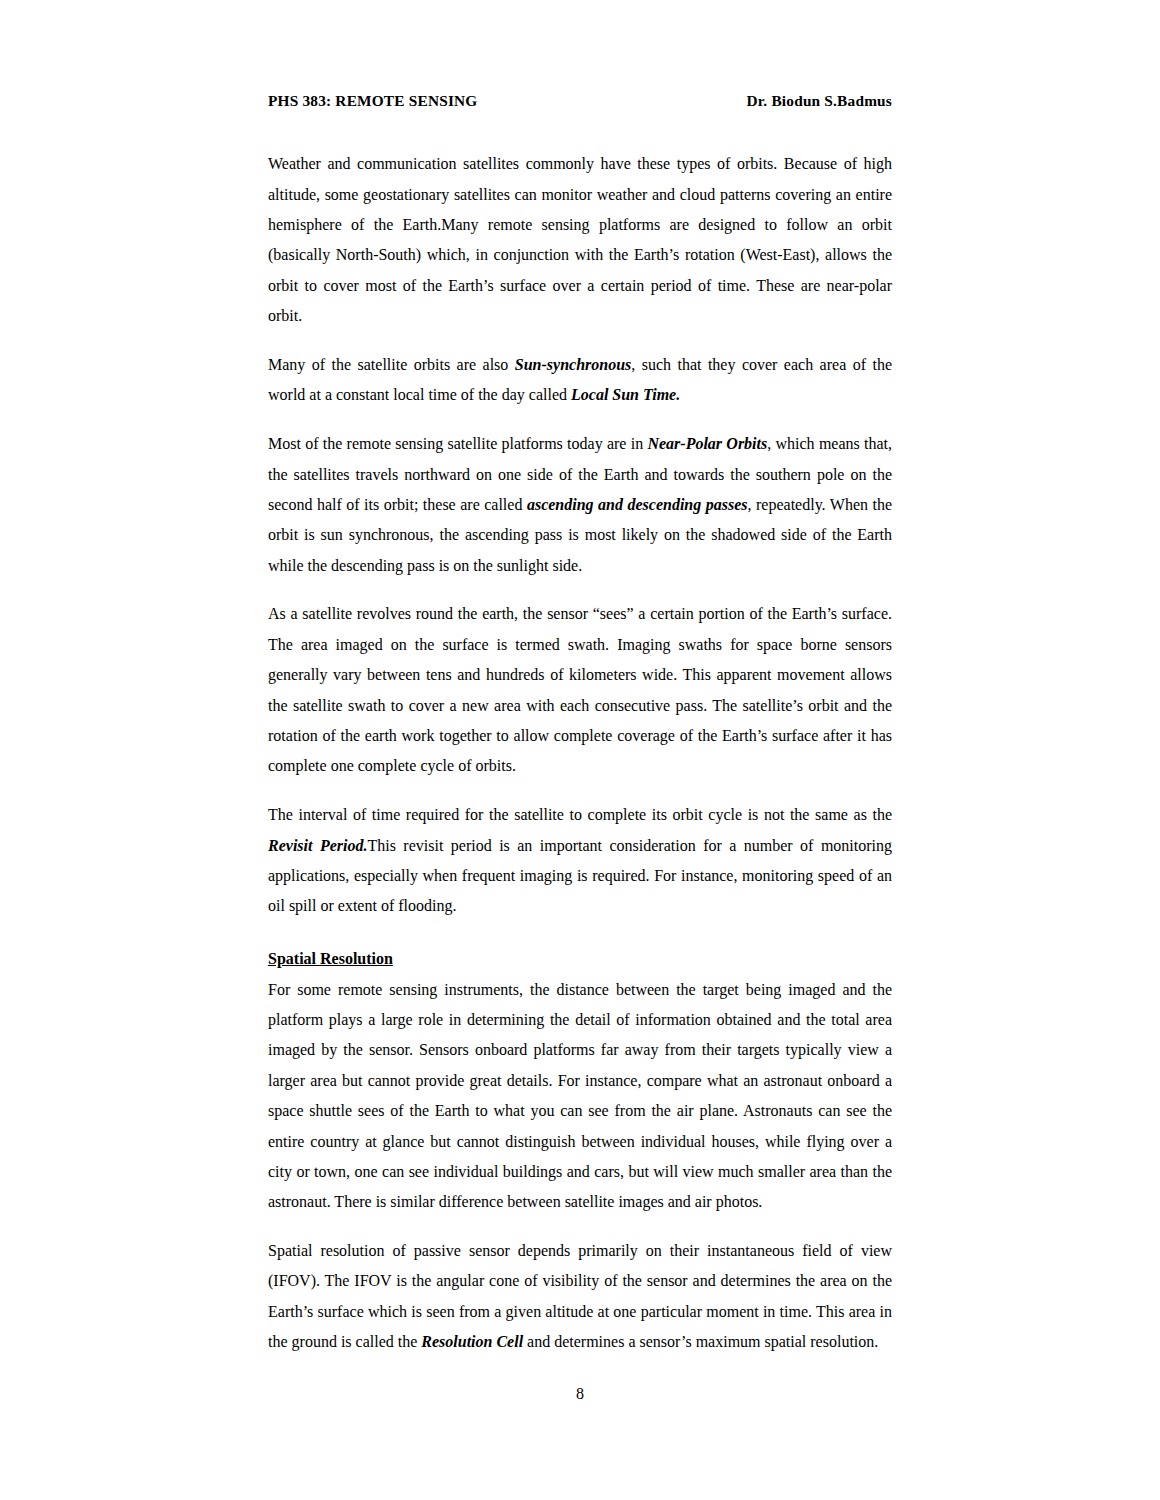PHS 383: REMOTE SENSING Dr. Biodun S.Badmus
Weather and communication satellites commonly have these types of orbits. Because of high altitude, some geostationary satellites can monitor weather and cloud patterns covering an entire hemisphere of the Earth.Many remote sensing platforms are designed to follow an orbit (basically North-South) which, in conjunction with the Earth’s rotation (West-East), allows the orbit to cover most of the Earth’s surface over a certain period of time. These are near-polar orbit.
Many of the satellite orbits are also Sun-synchronous, such that they cover each area of the world at a constant local time of the day called Local Sun Time.
Most of the remote sensing satellite platforms today are in Near-Polar Orbits, which means that, the satellites travels northward on one side of the Earth and towards the southern pole on the second half of its orbit; these are called ascending and descending passes, repeatedly. When the orbit is sun synchronous, the ascending pass is most likely on the shadowed side of the Earth while the descending pass is on the sunlight side.
As a satellite revolves round the earth, the sensor “sees” a certain portion of the Earth’s surface. The area imaged on the surface is termed swath. Imaging swaths for space borne sensors generally vary between tens and hundreds of kilometers wide. This apparent movement allows the satellite swath to cover a new area with each consecutive pass. The satellite’s orbit and the rotation of the earth work together to allow complete coverage of the Earth’s surface after it has complete one complete cycle of orbits.
The interval of time required for the satellite to complete its orbit cycle is not the same as the Revisit Period. This revisit period is an important consideration for a number of monitoring applications, especially when frequent imaging is required. For instance, monitoring speed of an oil spill or extent of flooding.
Spatial Resolution
For some remote sensing instruments, the distance between the target being imaged and the platform plays a large role in determining the detail of information obtained and the total area imaged by the sensor. Sensors onboard platforms far away from their targets typically view a larger area but cannot provide great details. For instance, compare what an astronaut onboard a space shuttle sees of the Earth to what you can see from the air plane. Astronauts can see the entire country at glance but cannot distinguish between individual houses, while flying over a city or town, one can see individual buildings and cars, but will view much smaller area than the astronaut. There is similar difference between satellite images and air photos.
Spatial resolution of passive sensor depends primarily on their instantaneous field of view (IFOV). The IFOV is the angular cone of visibility of the sensor and determines the area on the Earth’s surface which is seen from a given altitude at one particular moment in time. This area in the ground is called the Resolution Cell and determines a sensor’s maximum spatial resolution.
8